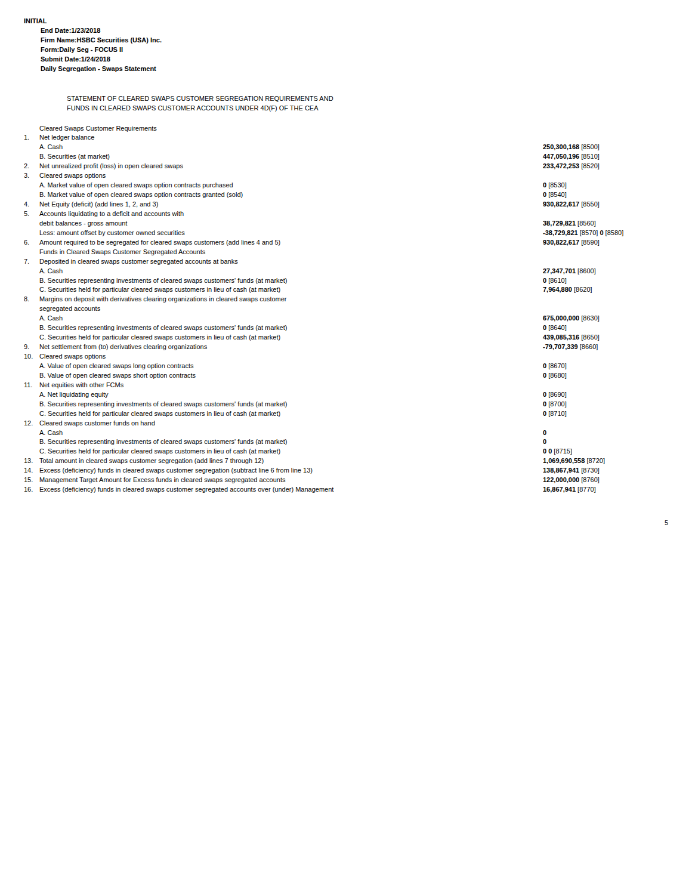INITIAL
End Date:1/23/2018
Firm Name:HSBC Securities (USA) Inc.
Form:Daily Seg - FOCUS II
Submit Date:1/24/2018
Daily Segregation - Swaps Statement
STATEMENT OF CLEARED SWAPS CUSTOMER SEGREGATION REQUIREMENTS AND
FUNDS IN CLEARED SWAPS CUSTOMER ACCOUNTS UNDER 4D(F) OF THE CEA
| | Cleared Swaps Customer Requirements | |
| 1. | Net ledger balance | |
| | A. Cash | 250,300,168 [8500] |
| | B. Securities (at market) | 447,050,196 [8510] |
| 2. | Net unrealized profit (loss) in open cleared swaps | 233,472,253 [8520] |
| 3. | Cleared swaps options | |
| | A. Market value of open cleared swaps option contracts purchased | 0 [8530] |
| | B. Market value of open cleared swaps option contracts granted (sold) | 0 [8540] |
| 4. | Net Equity (deficit) (add lines 1, 2, and 3) | 930,822,617 [8550] |
| 5. | Accounts liquidating to a deficit and accounts with | |
| | debit balances - gross amount | 38,729,821 [8560] |
| | Less: amount offset by customer owned securities | -38,729,821 [8570] 0 [8580] |
| 6. | Amount required to be segregated for cleared swaps customers (add lines 4 and 5) | 930,822,617 [8590] |
| | Funds in Cleared Swaps Customer Segregated Accounts | |
| 7. | Deposited in cleared swaps customer segregated accounts at banks | |
| | A. Cash | 27,347,701 [8600] |
| | B. Securities representing investments of cleared swaps customers' funds (at market) | 0 [8610] |
| | C. Securities held for particular cleared swaps customers in lieu of cash (at market) | 7,964,880 [8620] |
| 8. | Margins on deposit with derivatives clearing organizations in cleared swaps customer | |
| | segregated accounts | |
| | A. Cash | 675,000,000 [8630] |
| | B. Securities representing investments of cleared swaps customers' funds (at market) | 0 [8640] |
| | C. Securities held for particular cleared swaps customers in lieu of cash (at market) | 439,085,316 [8650] |
| 9. | Net settlement from (to) derivatives clearing organizations | -79,707,339 [8660] |
| 10. | Cleared swaps options | |
| | A. Value of open cleared swaps long option contracts | 0 [8670] |
| | B. Value of open cleared swaps short option contracts | 0 [8680] |
| 11. | Net equities with other FCMs | |
| | A. Net liquidating equity | 0 [8690] |
| | B. Securities representing investments of cleared swaps customers' funds (at market) | 0 [8700] |
| | C. Securities held for particular cleared swaps customers in lieu of cash (at market) | 0 [8710] |
| 12. | Cleared swaps customer funds on hand | |
| | A. Cash | 0 |
| | B. Securities representing investments of cleared swaps customers' funds (at market) | 0 |
| | C. Securities held for particular cleared swaps customers in lieu of cash (at market) | 0 0 [8715] |
| 13. | Total amount in cleared swaps customer segregation (add lines 7 through 12) | 1,069,690,558 [8720] |
| 14. | Excess (deficiency) funds in cleared swaps customer segregation (subtract line 6 from line 13) | 138,867,941 [8730] |
| 15. | Management Target Amount for Excess funds in cleared swaps segregated accounts | 122,000,000 [8760] |
| 16. | Excess (deficiency) funds in cleared swaps customer segregated accounts over (under) Management | 16,867,941 [8770] |
5